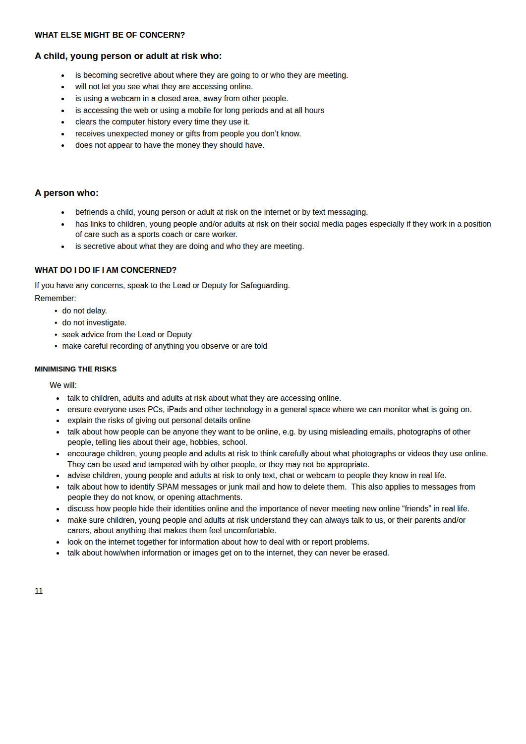WHAT ELSE MIGHT BE OF CONCERN?
A child, young person or adult at risk who:
is becoming secretive about where they are going to or who they are meeting.
will not let you see what they are accessing online.
is using a webcam in a closed area, away from other people.
is accessing the web or using a mobile for long periods and at all hours
clears the computer history every time they use it.
receives unexpected money or gifts from people you don’t know.
does not appear to have the money they should have.
A person who:
befriends a child, young person or adult at risk on the internet or by text messaging.
has links to children, young people and/or adults at risk on their social media pages especially if they work in a position of care such as a sports coach or care worker.
is secretive about what they are doing and who they are meeting.
WHAT DO I DO IF I AM CONCERNED?
If you have any concerns, speak to the Lead or Deputy for Safeguarding.
Remember:
do not delay.
do not investigate.
seek advice from the Lead or Deputy
make careful recording of anything you observe or are told
MINIMISING THE RISKS
We will:
talk to children, adults and adults at risk about what they are accessing online.
ensure everyone uses PCs, iPads and other technology in a general space where we can monitor what is going on.
explain the risks of giving out personal details online
talk about how people can be anyone they want to be online, e.g. by using misleading emails, photographs of other people, telling lies about their age, hobbies, school.
encourage children, young people and adults at risk to think carefully about what photographs or videos they use online. They can be used and tampered with by other people, or they may not be appropriate.
advise children, young people and adults at risk to only text, chat or webcam to people they know in real life.
talk about how to identify SPAM messages or junk mail and how to delete them. This also applies to messages from people they do not know, or opening attachments.
discuss how people hide their identities online and the importance of never meeting new online “friends” in real life.
make sure children, young people and adults at risk understand they can always talk to us, or their parents and/or carers, about anything that makes them feel uncomfortable.
look on the internet together for information about how to deal with or report problems.
talk about how/when information or images get on to the internet, they can never be erased.
11